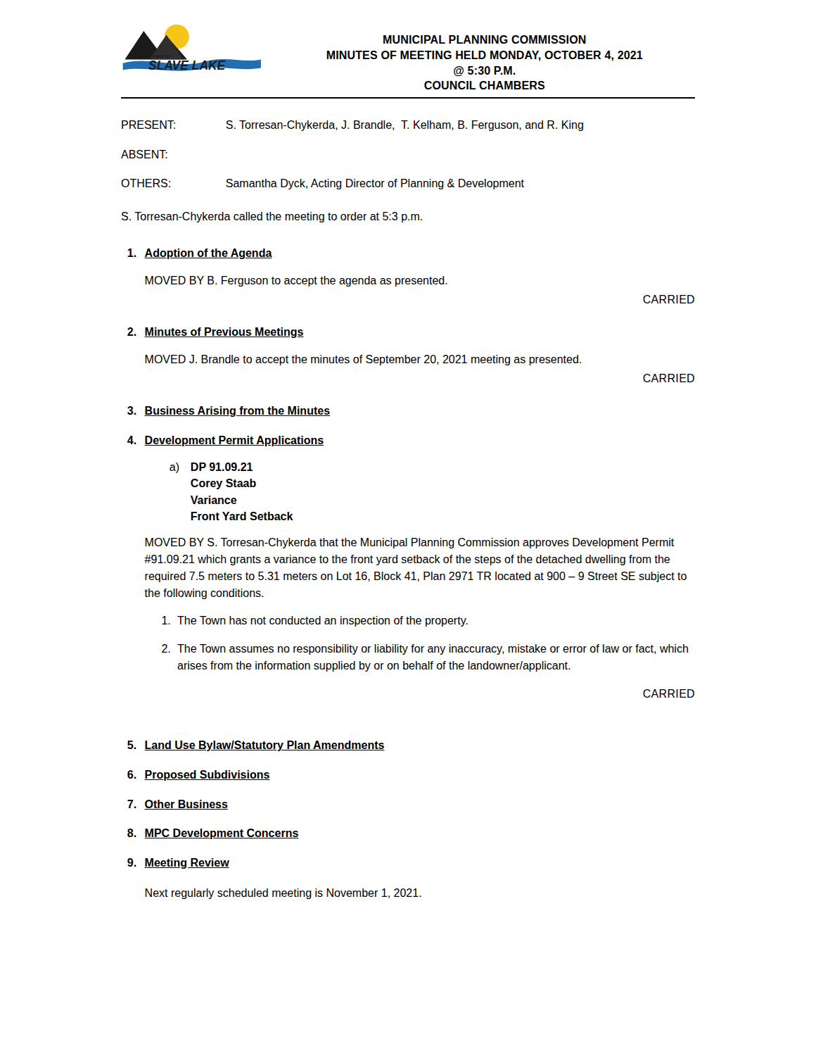Town of Slave Lake TOWN OF SLAVE LAKE
MUNICIPAL PLANNING COMMISSION
MINUTES OF MEETING HELD MONDAY, OCTOBER 4, 2021
@ 5:30 P.M.
COUNCIL CHAMBERS
PRESENT: S. Torresan-Chykerda, J. Brandle, T. Kelham, B. Ferguson, and R. King
ABSENT:
OTHERS: Samantha Dyck, Acting Director of Planning & Development
S. Torresan-Chykerda called the meeting to order at 5:3 p.m.
Adoption of the Agenda
MOVED BY B. Ferguson to accept the agenda as presented.
CARRIED
Minutes of Previous Meetings
MOVED J. Brandle to accept the minutes of September 20, 2021 meeting as presented.
CARRIED
Business Arising from the Minutes
Development Permit Applications
a)
DP 91.09.21
Corey Staab
Variance
Front Yard Setback
MOVED BY S. Torresan-Chykerda that the Municipal Planning Commission approves Development Permit #91.09.21 which grants a variance to the front yard setback of the steps of the detached dwelling from the required 7.5 meters to 5.31 meters on Lot 16, Block 41, Plan 2971 TR located at 900 – 9 Street SE subject to the following conditions.
The Town has not conducted an inspection of the property.
The Town assumes no responsibility or liability for any inaccuracy, mistake or error of law or fact, which arises from the information supplied by or on behalf of the landowner/applicant.
CARRIED
Land Use Bylaw/Statutory Plan Amendments
Proposed Subdivisions
Other Business
MPC Development Concerns
Meeting Review
Next regularly scheduled meeting is November 1, 2021.